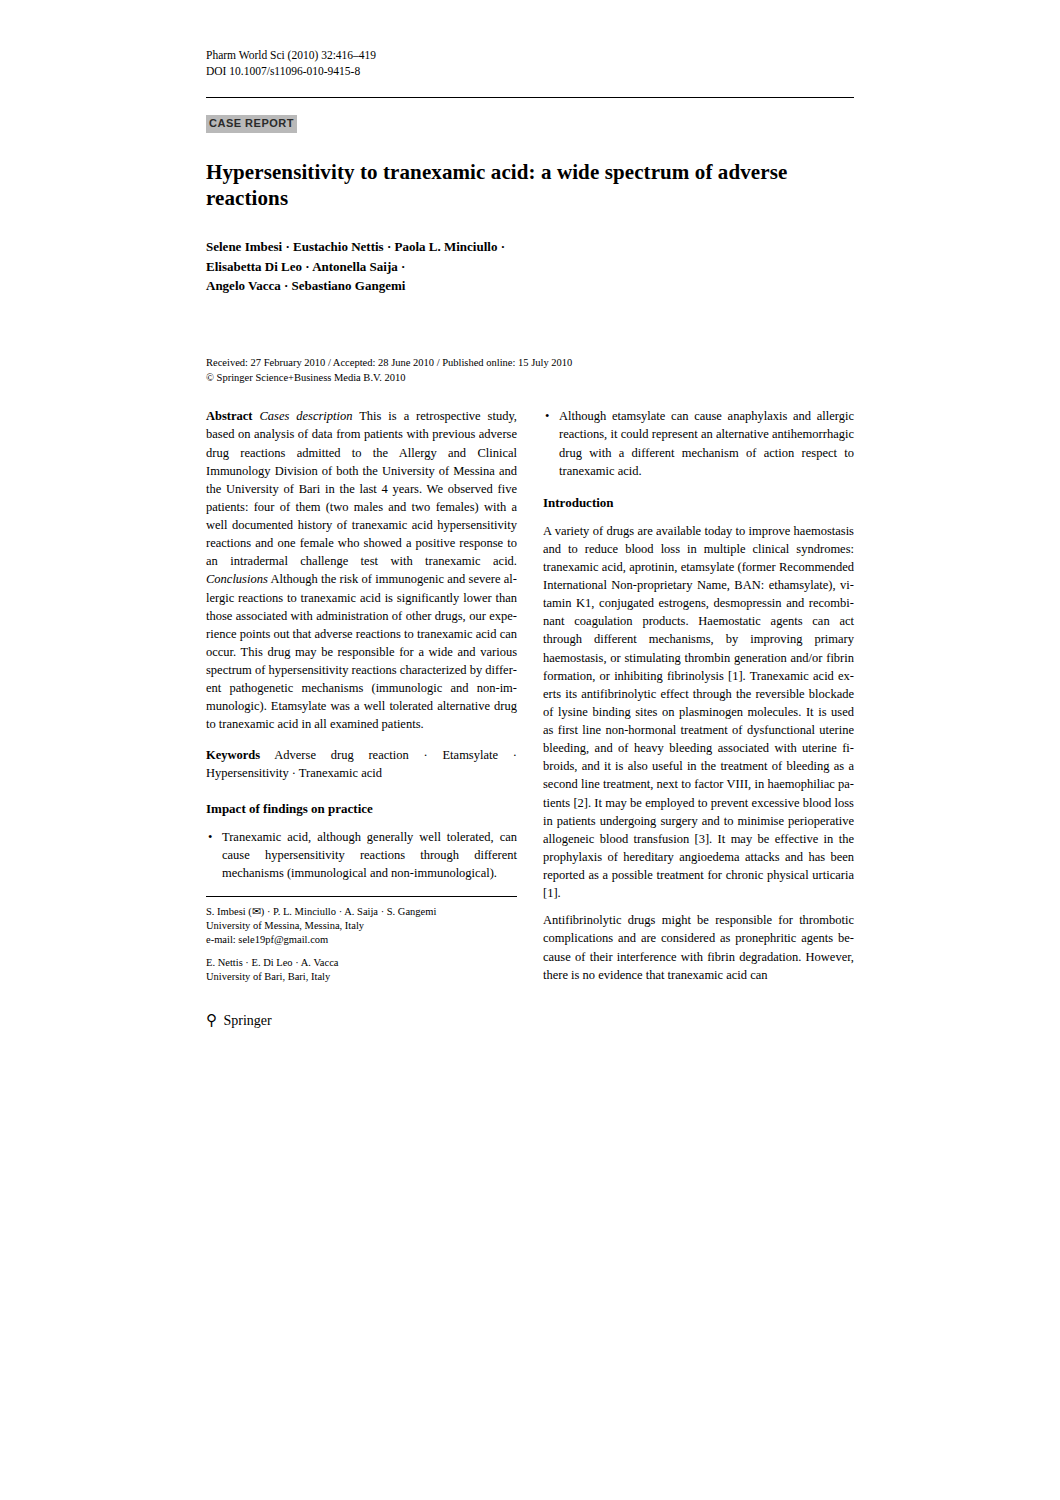Pharm World Sci (2010) 32:416–419
DOI 10.1007/s11096-010-9415-8
CASE REPORT
Hypersensitivity to tranexamic acid: a wide spectrum of adverse reactions
Selene Imbesi · Eustachio Nettis · Paola L. Minciullo ·
Elisabetta Di Leo · Antonella Saija ·
Angelo Vacca · Sebastiano Gangemi
Received: 27 February 2010 / Accepted: 28 June 2010 / Published online: 15 July 2010
© Springer Science+Business Media B.V. 2010
Abstract Cases description This is a retrospective study, based on analysis of data from patients with previous adverse drug reactions admitted to the Allergy and Clinical Immunology Division of both the University of Messina and the University of Bari in the last 4 years. We observed five patients: four of them (two males and two females) with a well documented history of tranexamic acid hypersensitivity reactions and one female who showed a positive response to an intradermal challenge test with tranexamic acid. Conclusions Although the risk of immunogenic and severe allergic reactions to tranexamic acid is significantly lower than those associated with administration of other drugs, our experience points out that adverse reactions to tranexamic acid can occur. This drug may be responsible for a wide and various spectrum of hypersensitivity reactions characterized by different pathogenetic mechanisms (immunologic and non-immunologic). Etamsylate was a well tolerated alternative drug to tranexamic acid in all examined patients.
Keywords Adverse drug reaction · Etamsylate · Hypersensitivity · Tranexamic acid
Impact of findings on practice
Tranexamic acid, although generally well tolerated, can cause hypersensitivity reactions through different mechanisms (immunological and non-immunological).
S. Imbesi (✉) · P. L. Minciullo · A. Saija · S. Gangemi
University of Messina, Messina, Italy
e-mail: sele19pf@gmail.com
E. Nettis · E. Di Leo · A. Vacca
University of Bari, Bari, Italy
⚲ Springer
Although etamsylate can cause anaphylaxis and allergic reactions, it could represent an alternative antihemorrhagic drug with a different mechanism of action respect to tranexamic acid.
Introduction
A variety of drugs are available today to improve haemostasis and to reduce blood loss in multiple clinical syndromes: tranexamic acid, aprotinin, etamsylate (former Recommended International Non-proprietary Name, BAN: ethamsylate), vitamin K1, conjugated estrogens, desmopressin and recombinant coagulation products. Haemostatic agents can act through different mechanisms, by improving primary haemostasis, or stimulating thrombin generation and/or fibrin formation, or inhibiting fibrinolysis [1]. Tranexamic acid exerts its antifibrinolytic effect through the reversible blockade of lysine binding sites on plasminogen molecules. It is used as first line non-hormonal treatment of dysfunctional uterine bleeding, and of heavy bleeding associated with uterine fibroids, and it is also useful in the treatment of bleeding as a second line treatment, next to factor VIII, in haemophiliac patients [2]. It may be employed to prevent excessive blood loss in patients undergoing surgery and to minimise perioperative allogeneic blood transfusion [3]. It may be effective in the prophylaxis of hereditary angioedema attacks and has been reported as a possible treatment for chronic physical urticaria [1].
Antifibrinolytic drugs might be responsible for thrombotic complications and are considered as pronephritic agents because of their interference with fibrin degradation. However, there is no evidence that tranexamic acid can